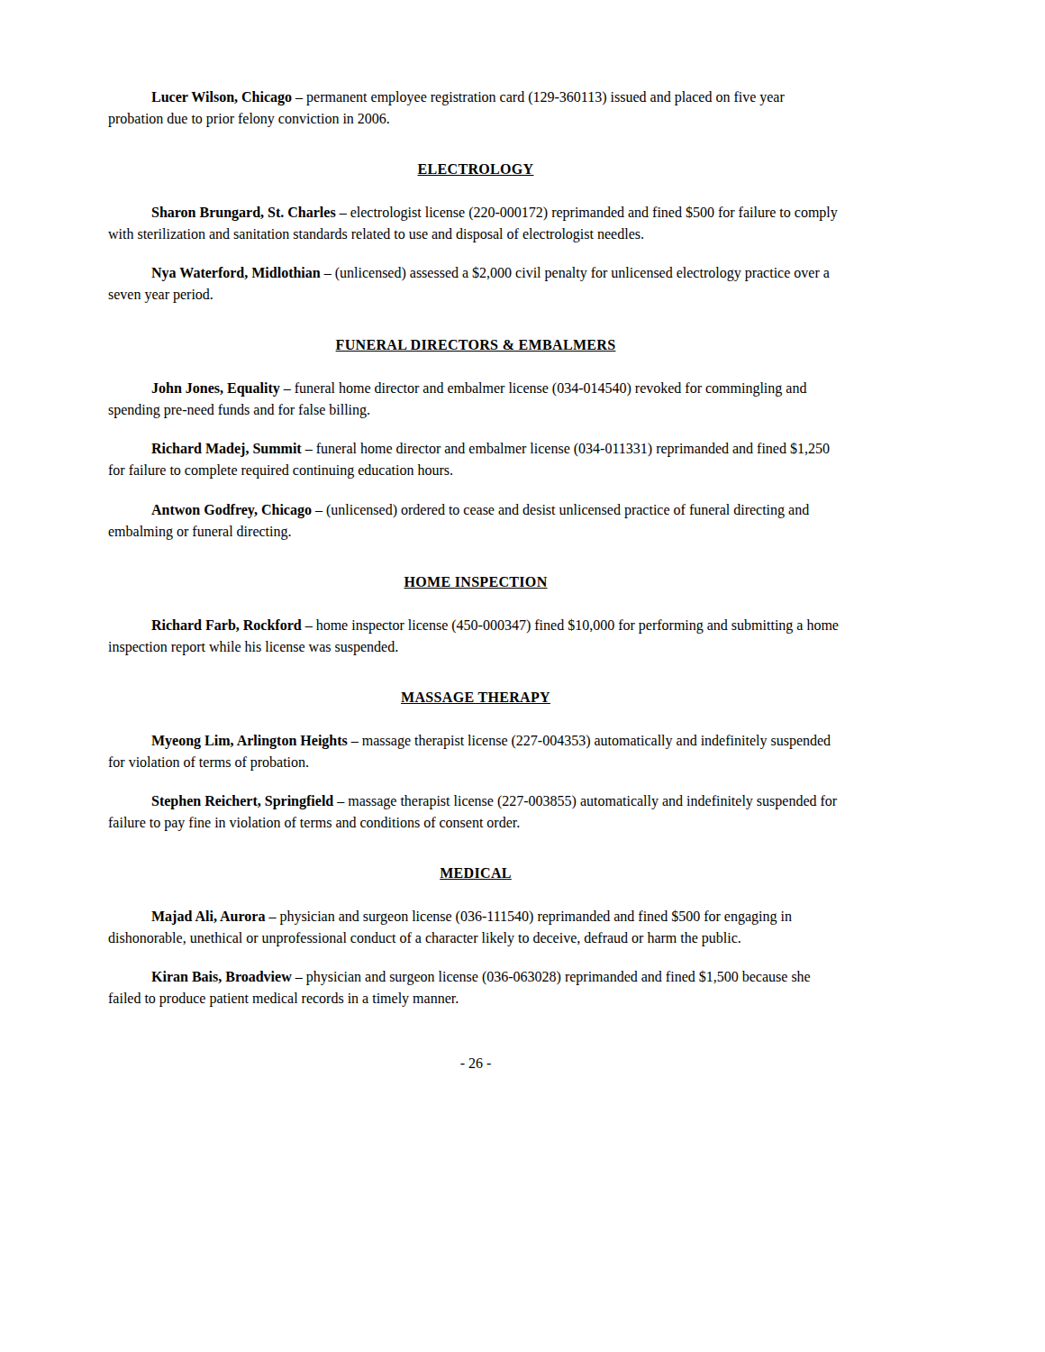Lucer Wilson, Chicago – permanent employee registration card (129-360113) issued and placed on five year probation due to prior felony conviction in 2006.
ELECTROLOGY
Sharon Brungard, St. Charles – electrologist license (220-000172) reprimanded and fined $500 for failure to comply with sterilization and sanitation standards related to use and disposal of electrologist needles.
Nya Waterford, Midlothian – (unlicensed) assessed a $2,000 civil penalty for unlicensed electrology practice over a seven year period.
FUNERAL DIRECTORS & EMBALMERS
John Jones, Equality – funeral home director and embalmer license (034-014540) revoked for commingling and spending pre-need funds and for false billing.
Richard Madej, Summit – funeral home director and embalmer license (034-011331) reprimanded and fined $1,250 for failure to complete required continuing education hours.
Antwon Godfrey, Chicago – (unlicensed) ordered to cease and desist unlicensed practice of funeral directing and embalming or funeral directing.
HOME INSPECTION
Richard Farb, Rockford – home inspector license (450-000347) fined $10,000 for performing and submitting a home inspection report while his license was suspended.
MASSAGE THERAPY
Myeong Lim, Arlington Heights – massage therapist license (227-004353) automatically and indefinitely suspended for violation of terms of probation.
Stephen Reichert, Springfield – massage therapist license (227-003855) automatically and indefinitely suspended for failure to pay fine in violation of terms and conditions of consent order.
MEDICAL
Majad Ali, Aurora – physician and surgeon license (036-111540) reprimanded and fined $500 for engaging in dishonorable, unethical or unprofessional conduct of a character likely to deceive, defraud or harm the public.
Kiran Bais, Broadview – physician and surgeon license (036-063028) reprimanded and fined $1,500 because she failed to produce patient medical records in a timely manner.
- 26 -